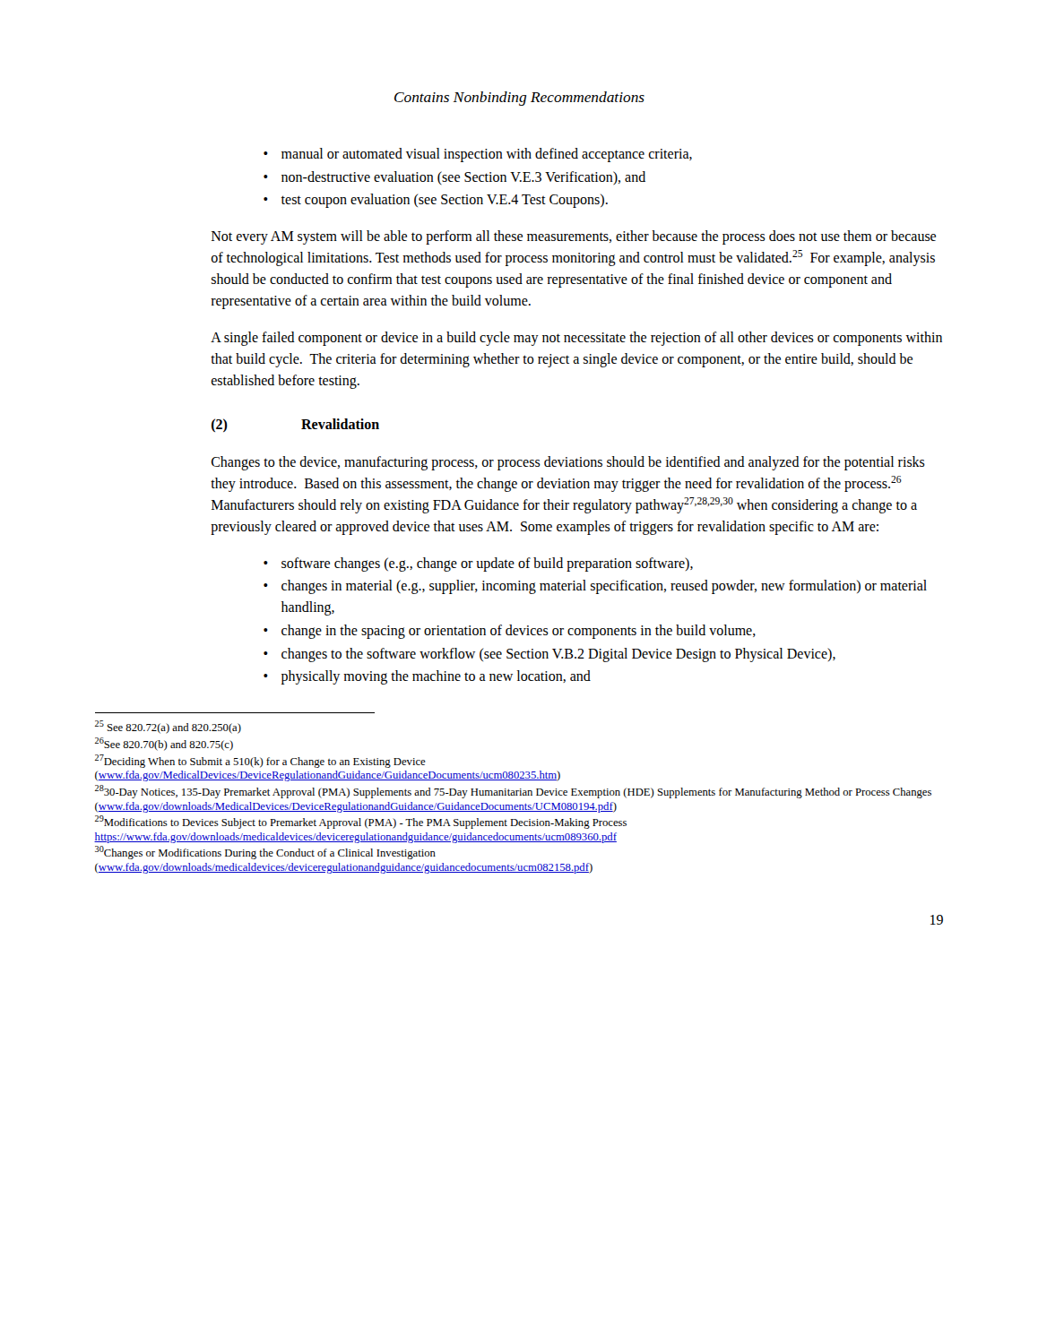Contains Nonbinding Recommendations
manual or automated visual inspection with defined acceptance criteria,
non-destructive evaluation (see Section V.E.3 Verification), and
test coupon evaluation (see Section V.E.4 Test Coupons).
Not every AM system will be able to perform all these measurements, either because the process does not use them or because of technological limitations. Test methods used for process monitoring and control must be validated.25 For example, analysis should be conducted to confirm that test coupons used are representative of the final finished device or component and representative of a certain area within the build volume.
A single failed component or device in a build cycle may not necessitate the rejection of all other devices or components within that build cycle. The criteria for determining whether to reject a single device or component, or the entire build, should be established before testing.
(2) Revalidation
Changes to the device, manufacturing process, or process deviations should be identified and analyzed for the potential risks they introduce. Based on this assessment, the change or deviation may trigger the need for revalidation of the process.26 Manufacturers should rely on existing FDA Guidance for their regulatory pathway27,28,29,30 when considering a change to a previously cleared or approved device that uses AM. Some examples of triggers for revalidation specific to AM are:
software changes (e.g., change or update of build preparation software),
changes in material (e.g., supplier, incoming material specification, reused powder, new formulation) or material handling,
change in the spacing or orientation of devices or components in the build volume,
changes to the software workflow (see Section V.B.2 Digital Device Design to Physical Device),
physically moving the machine to a new location, and
25 See 820.72(a) and 820.250(a)
26 See 820.70(b) and 820.75(c)
27 Deciding When to Submit a 510(k) for a Change to an Existing Device
(www.fda.gov/MedicalDevices/DeviceRegulationandGuidance/GuidanceDocuments/ucm080235.htm)
2830-Day Notices, 135-Day Premarket Approval (PMA) Supplements and 75-Day Humanitarian Device Exemption (HDE) Supplements for Manufacturing Method or Process Changes
(www.fda.gov/downloads/MedicalDevices/DeviceRegulationandGuidance/GuidanceDocuments/UCM080194.pdf)
29 Modifications to Devices Subject to Premarket Approval (PMA) - The PMA Supplement Decision-Making Process
https://www.fda.gov/downloads/medicaldevices/deviceregulationandguidance/guidancedocuments/ucm089360.pdf
30 Changes or Modifications During the Conduct of a Clinical Investigation
(www.fda.gov/downloads/medicaldevices/deviceregulationandguidance/guidancedocuments/ucm082158.pdf)
19